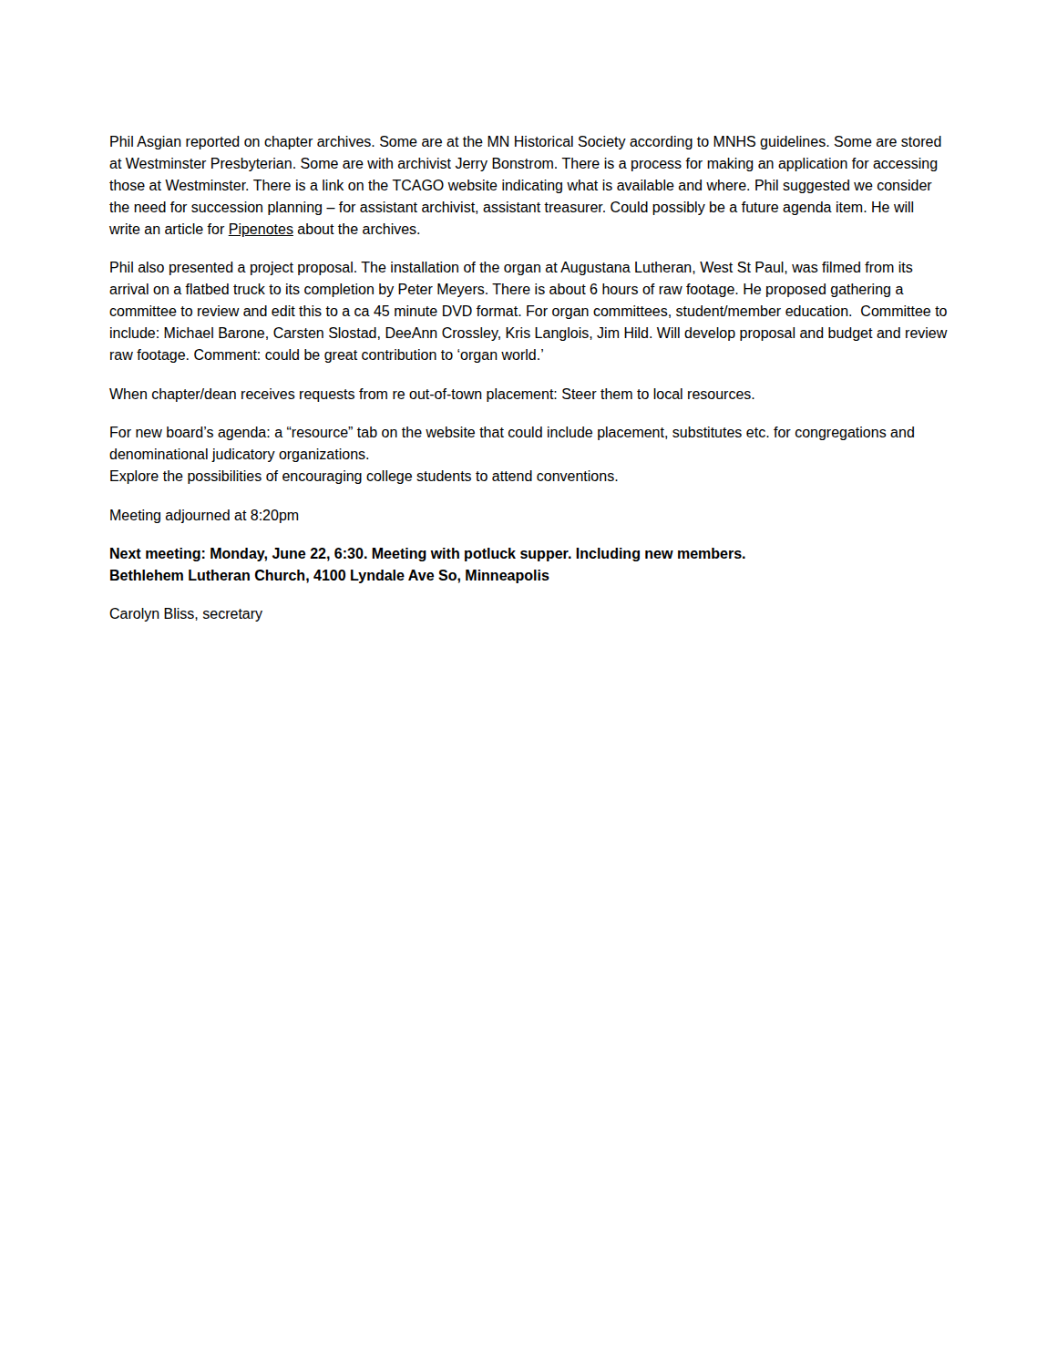Phil Asgian reported on chapter archives. Some are at the MN Historical Society according to MNHS guidelines. Some are stored at Westminster Presbyterian. Some are with archivist Jerry Bonstrom. There is a process for making an application for accessing those at Westminster. There is a link on the TCAGO website indicating what is available and where. Phil suggested we consider the need for succession planning – for assistant archivist, assistant treasurer. Could possibly be a future agenda item. He will write an article for Pipenotes about the archives.
Phil also presented a project proposal. The installation of the organ at Augustana Lutheran, West St Paul, was filmed from its arrival on a flatbed truck to its completion by Peter Meyers. There is about 6 hours of raw footage. He proposed gathering a committee to review and edit this to a ca 45 minute DVD format. For organ committees, student/member education. Committee to include: Michael Barone, Carsten Slostad, DeeAnn Crossley, Kris Langlois, Jim Hild. Will develop proposal and budget and review raw footage. Comment: could be great contribution to ‘organ world.’
When chapter/dean receives requests from re out-of-town placement: Steer them to local resources.
For new board’s agenda: a “resource” tab on the website that could include placement, substitutes etc. for congregations and denominational judicatory organizations.
Explore the possibilities of encouraging college students to attend conventions.
Meeting adjourned at 8:20pm
Next meeting: Monday, June 22, 6:30. Meeting with potluck supper. Including new members. Bethlehem Lutheran Church, 4100 Lyndale Ave So, Minneapolis
Carolyn Bliss, secretary